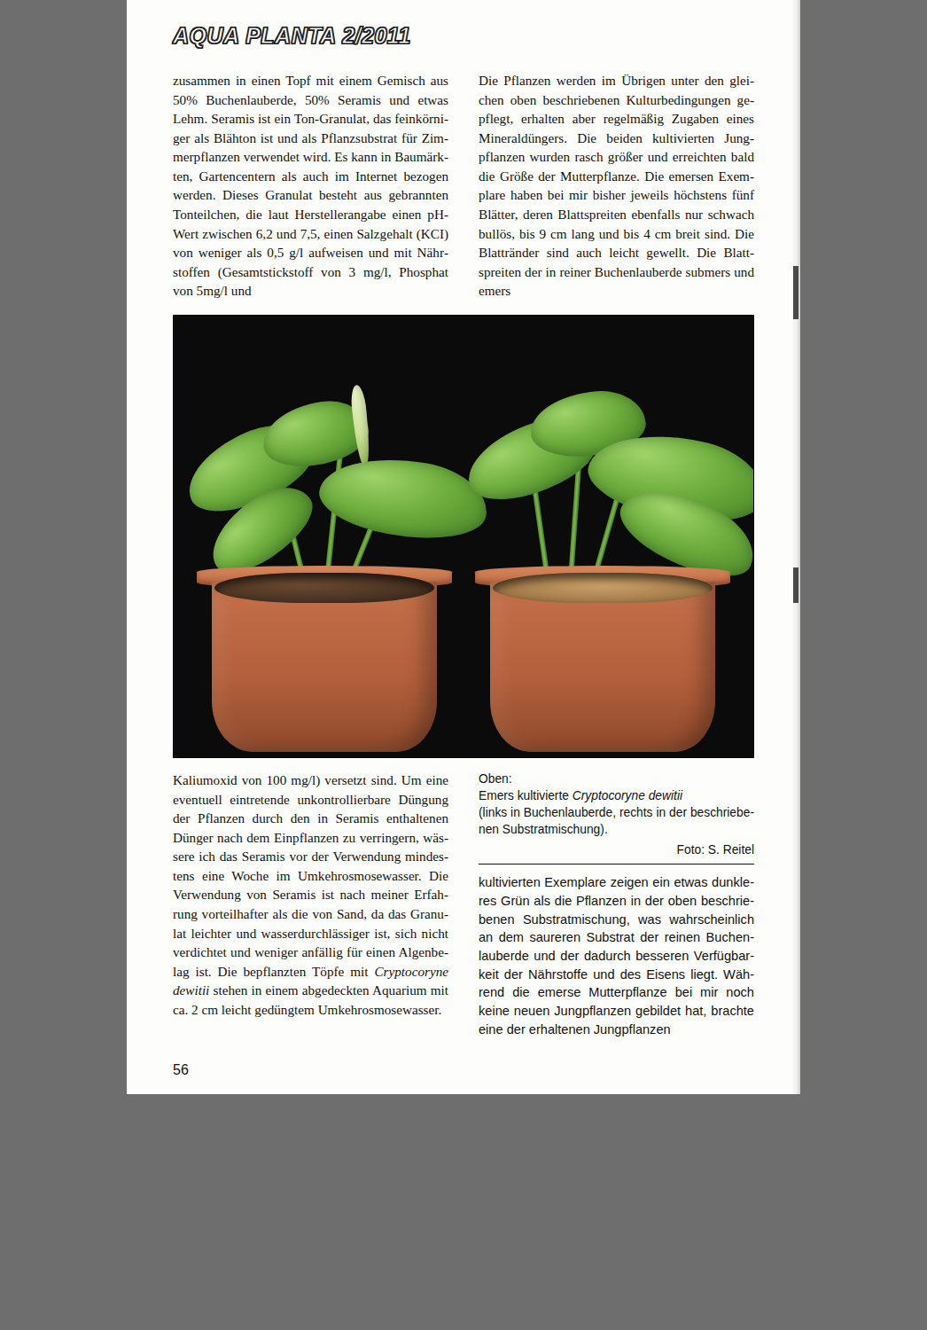AQUA PLANTA 2/2011
zusammen in einen Topf mit einem Gemisch aus 50% Buchenlauberde, 50% Seramis und etwas Lehm. Seramis ist ein Ton-Granulat, das feinkörniger als Blähton ist und als Pflanzsubstrat für Zimmerpflanzen verwendet wird. Es kann in Baumärkten, Gartencentern als auch im Internet bezogen werden. Dieses Granulat besteht aus gebrannten Tonteilchen, die laut Herstellerangabe einen pH-Wert zwischen 6,2 und 7,5, einen Salzgehalt (KCI) von weniger als 0,5 g/l aufweisen und mit Nährstoffen (Gesamtstickstoff von 3 mg/l, Phosphat von 5mg/l und
Die Pflanzen werden im Übrigen unter den gleichen oben beschriebenen Kulturbedingungen gepflegt, erhalten aber regelmäßig Zugaben eines Mineraldüngers. Die beiden kultivierten Jungpflanzen wurden rasch größer und erreichten bald die Größe der Mutterpflanze. Die emersen Exemplare haben bei mir bisher jeweils höchstens fünf Blätter, deren Blattspreiten ebenfalls nur schwach bullös, bis 9 cm lang und bis 4 cm breit sind. Die Blattränder sind auch leicht gewellt. Die Blattspreiten der in reiner Buchenlauberde submers und emers
Kaliumoxid von 100 mg/l) versetzt sind. Um eine eventuell eintretende unkontrollierbare Düngung der Pflanzen durch den in Seramis enthaltenen Dünger nach dem Einpflanzen zu verringern, wässere ich das Seramis vor der Verwendung mindestens eine Woche im Umkehrosmosewasser. Die Verwendung von Seramis ist nach meiner Erfahrung vorteilhafter als die von Sand, da das Granulat leichter und wasserdurchlässiger ist, sich nicht verdichtet und weniger anfällig für einen Algenbelag ist. Die bepflanzten Töpfe mit Cryptocoryne dewitii stehen in einem abgedeckten Aquarium mit ca. 2 cm leicht gedüngtem Umkehrosmosewasser.
Oben:
Emers kultivierte Cryptocoryne dewitii
(links in Buchenlauberde, rechts in der beschriebenen Substratmischung). Foto: S. Reitel
kultivierten Exemplare zeigen ein etwas dunkleres Grün als die Pflanzen in der oben beschriebenen Substratmischung, was wahrscheinlich an dem saureren Substrat der reinen Buchenlauberde und der dadurch besseren Verfügbarkeit der Nährstoffe und des Eisens liegt. Während die emerse Mutterpflanze bei mir noch keine neuen Jungpflanzen gebildet hat, brachte eine der erhaltenen Jungpflanzen
56